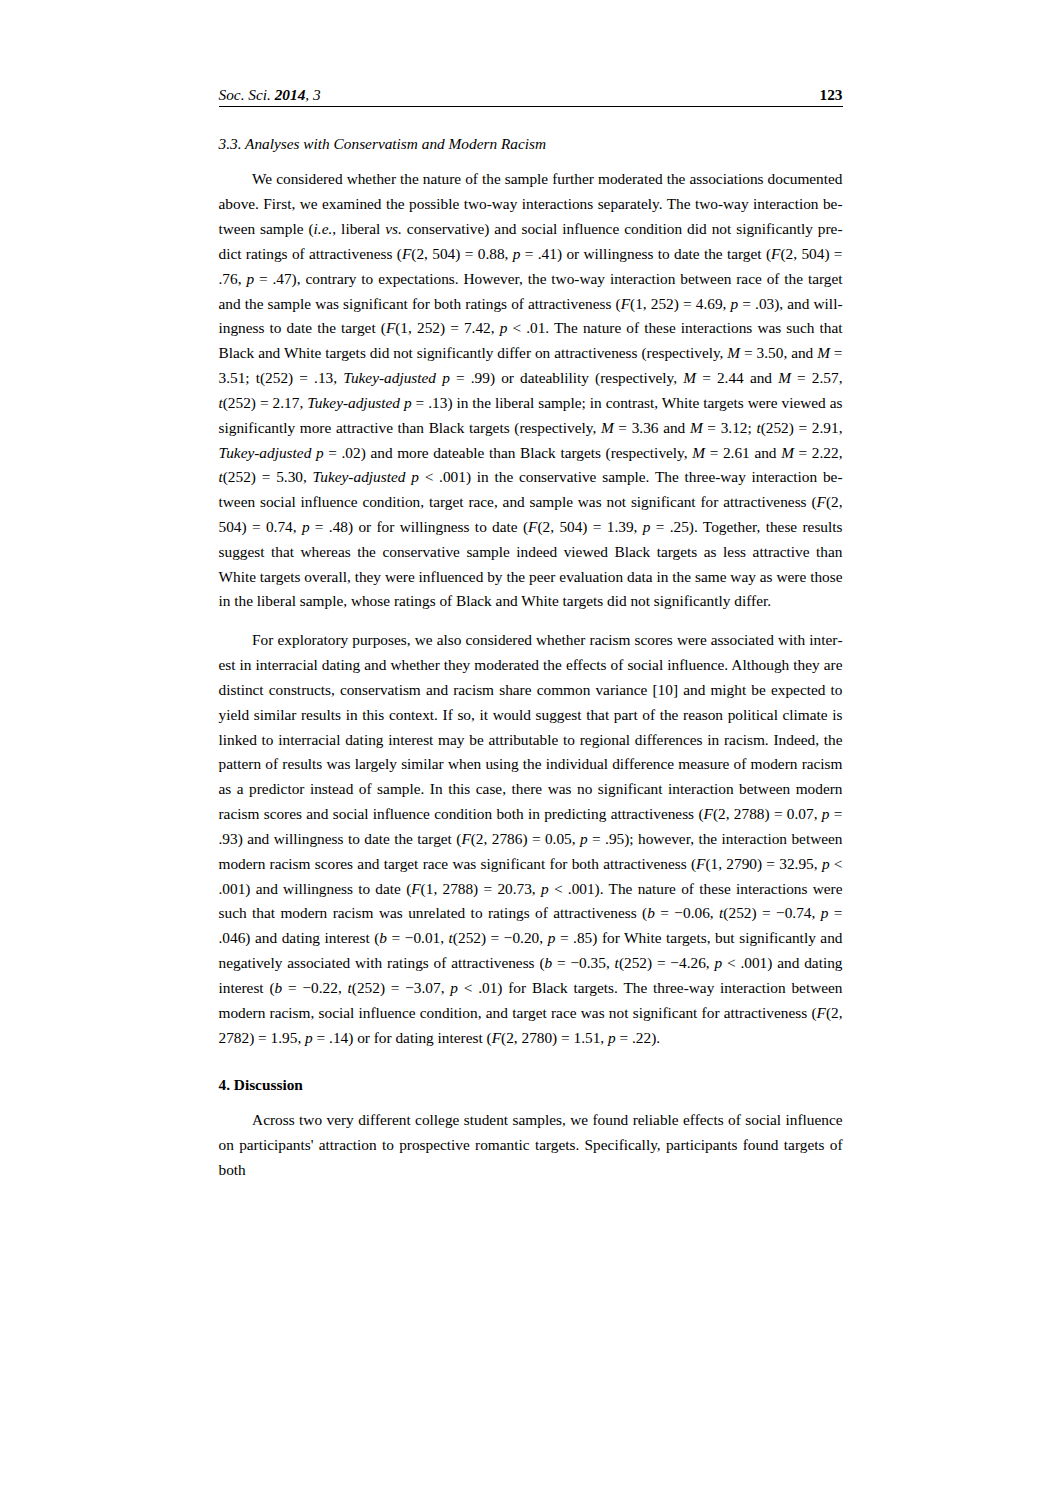Soc. Sci. 2014, 3 123
3.3. Analyses with Conservatism and Modern Racism
We considered whether the nature of the sample further moderated the associations documented above. First, we examined the possible two-way interactions separately. The two-way interaction between sample (i.e., liberal vs. conservative) and social influence condition did not significantly predict ratings of attractiveness (F(2, 504) = 0.88, p = .41) or willingness to date the target (F(2, 504) = .76, p = .47), contrary to expectations. However, the two-way interaction between race of the target and the sample was significant for both ratings of attractiveness (F(1, 252) = 4.69, p = .03), and willingness to date the target (F(1, 252) = 7.42, p < .01. The nature of these interactions was such that Black and White targets did not significantly differ on attractiveness (respectively, M = 3.50, and M = 3.51; t(252) = .13, Tukey-adjusted p = .99) or dateablility (respectively, M = 2.44 and M = 2.57, t(252) = 2.17, Tukey-adjusted p = .13) in the liberal sample; in contrast, White targets were viewed as significantly more attractive than Black targets (respectively, M = 3.36 and M = 3.12; t(252) = 2.91, Tukey-adjusted p = .02) and more dateable than Black targets (respectively, M = 2.61 and M = 2.22, t(252) = 5.30, Tukey-adjusted p < .001) in the conservative sample. The three-way interaction between social influence condition, target race, and sample was not significant for attractiveness (F(2, 504) = 0.74, p = .48) or for willingness to date (F(2, 504) = 1.39, p = .25). Together, these results suggest that whereas the conservative sample indeed viewed Black targets as less attractive than White targets overall, they were influenced by the peer evaluation data in the same way as were those in the liberal sample, whose ratings of Black and White targets did not significantly differ.
For exploratory purposes, we also considered whether racism scores were associated with interest in interracial dating and whether they moderated the effects of social influence. Although they are distinct constructs, conservatism and racism share common variance [10] and might be expected to yield similar results in this context. If so, it would suggest that part of the reason political climate is linked to interracial dating interest may be attributable to regional differences in racism. Indeed, the pattern of results was largely similar when using the individual difference measure of modern racism as a predictor instead of sample. In this case, there was no significant interaction between modern racism scores and social influence condition both in predicting attractiveness (F(2, 2788) = 0.07, p = .93) and willingness to date the target (F(2, 2786) = 0.05, p = .95); however, the interaction between modern racism scores and target race was significant for both attractiveness (F(1, 2790) = 32.95, p < .001) and willingness to date (F(1, 2788) = 20.73, p < .001). The nature of these interactions were such that modern racism was unrelated to ratings of attractiveness (b = −0.06, t(252) = −0.74, p = .046) and dating interest (b = −0.01, t(252) = −0.20, p = .85) for White targets, but significantly and negatively associated with ratings of attractiveness (b = −0.35, t(252) = −4.26, p < .001) and dating interest (b = −0.22, t(252) = −3.07, p < .01) for Black targets. The three-way interaction between modern racism, social influence condition, and target race was not significant for attractiveness (F(2, 2782) = 1.95, p = .14) or for dating interest (F(2, 2780) = 1.51, p = .22).
4. Discussion
Across two very different college student samples, we found reliable effects of social influence on participants' attraction to prospective romantic targets. Specifically, participants found targets of both